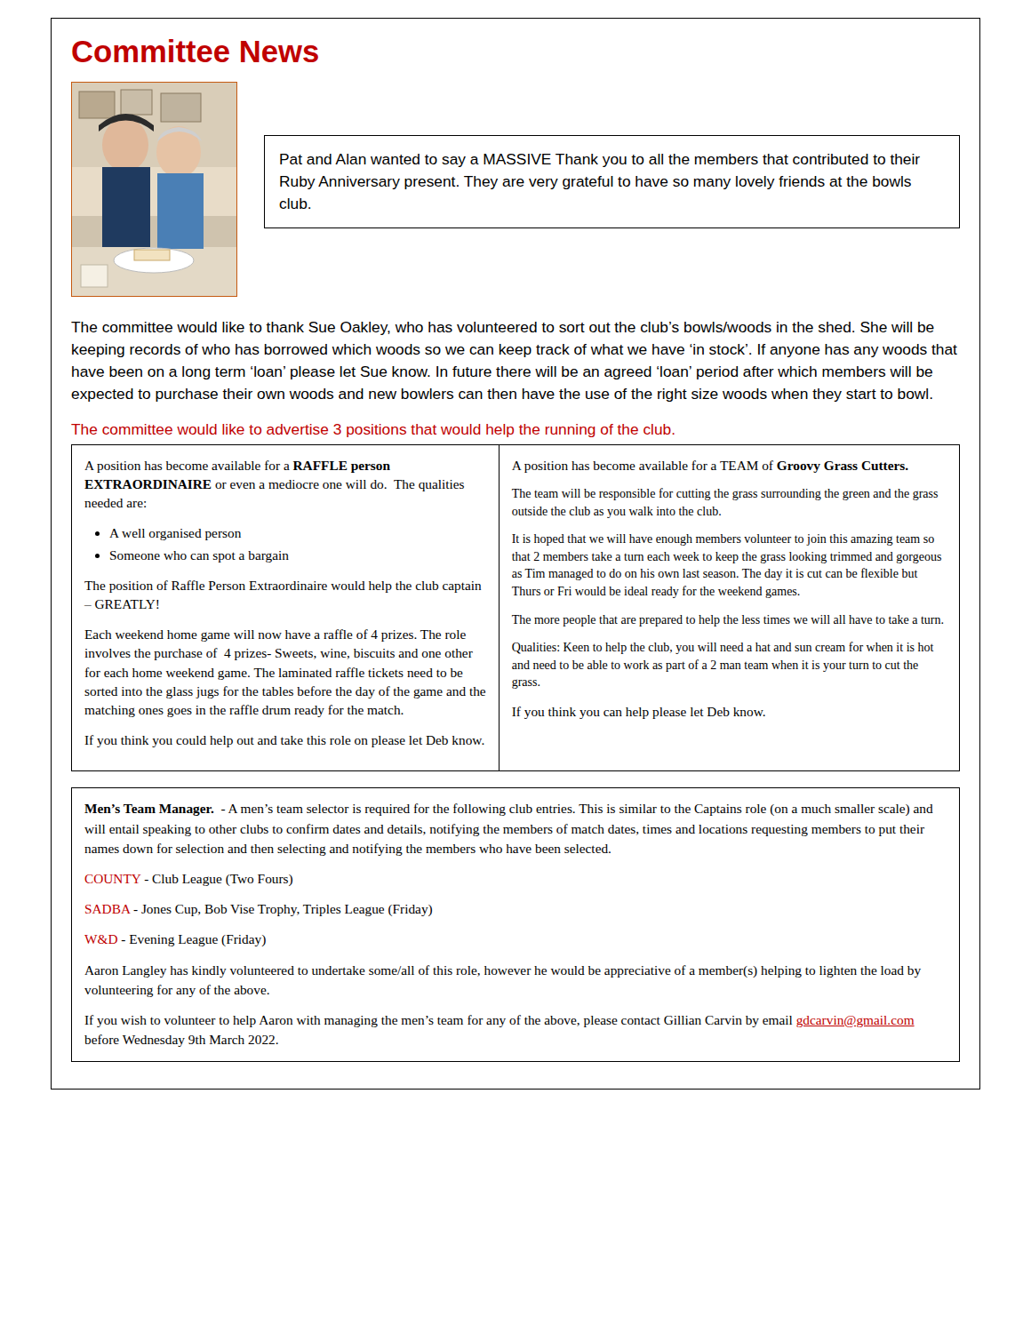Committee News
Pat and Alan wanted to say a MASSIVE Thank you to all the members that contributed to their Ruby Anniversary present. They are very grateful to have so many lovely friends at the bowls club.
The committee would like to thank Sue Oakley, who has volunteered to sort out the club’s bowls/woods in the shed. She will be keeping records of who has borrowed which woods so we can keep track of what we have ‘in stock’. If anyone has any woods that have been on a long term ‘loan’ please let Sue know. In future there will be an agreed ‘loan’ period after which members will be expected to purchase their own woods and new bowlers can then have the use of the right size woods when they start to bowl.
The committee would like to advertise 3 positions that would help the running of the club.
A position has become available for a RAFFLE person EXTRAORDINAIRE or even a mediocre one will do. The qualities needed are:
A well organised person
Someone who can spot a bargain
The position of Raffle Person Extraordinaire would help the club captain – GREATLY!
Each weekend home game will now have a raffle of 4 prizes. The role involves the purchase of 4 prizes- Sweets, wine, biscuits and one other for each home weekend game. The laminated raffle tickets need to be sorted into the glass jugs for the tables before the day of the game and the matching ones goes in the raffle drum ready for the match.
If you think you could help out and take this role on please let Deb know.
A position has become available for a TEAM of Groovy Grass Cutters.
The team will be responsible for cutting the grass surrounding the green and the grass outside the club as you walk into the club.
It is hoped that we will have enough members volunteer to join this amazing team so that 2 members take a turn each week to keep the grass looking trimmed and gorgeous as Tim managed to do on his own last season. The day it is cut can be flexible but Thurs or Fri would be ideal ready for the weekend games.
The more people that are prepared to help the less times we will all have to take a turn.
Qualities: Keen to help the club, you will need a hat and sun cream for when it is hot and need to be able to work as part of a 2 man team when it is your turn to cut the grass.
If you think you can help please let Deb know.
Men’s Team Manager. - A men’s team selector is required for the following club entries. This is similar to the Captains role (on a much smaller scale) and will entail speaking to other clubs to confirm dates and details, notifying the members of match dates, times and locations requesting members to put their names down for selection and then selecting and notifying the members who have been selected.
COUNTY - Club League (Two Fours)
SADBA - Jones Cup, Bob Vise Trophy, Triples League (Friday)
W&D - Evening League (Friday)
Aaron Langley has kindly volunteered to undertake some/all of this role, however he would be appreciative of a member(s) helping to lighten the load by volunteering for any of the above.
If you wish to volunteer to help Aaron with managing the men’s team for any of the above, please contact Gillian Carvin by email gdcarvin@gmail.com before Wednesday 9th March 2022.